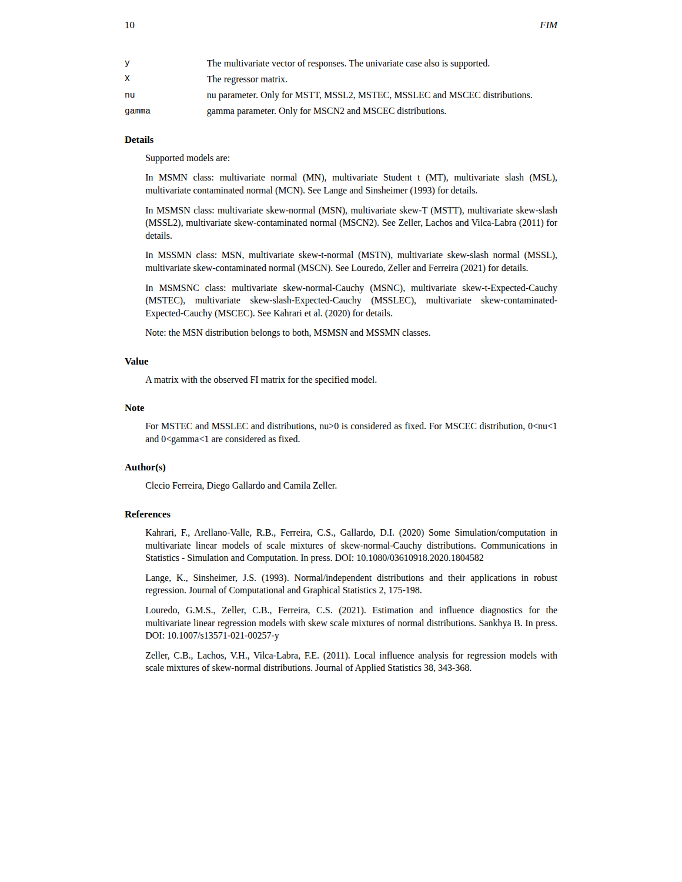10 FIM
y
The multivariate vector of responses. The univariate case also is supported.
X
The regressor matrix.
nu
nu parameter. Only for MSTT, MSSL2, MSTEC, MSSLEC and MSCEC distributions.
gamma
gamma parameter. Only for MSCN2 and MSCEC distributions.
Details
Supported models are:
In MSMN class: multivariate normal (MN), multivariate Student t (MT), multivariate slash (MSL), multivariate contaminated normal (MCN). See Lange and Sinsheimer (1993) for details.
In MSMSN class: multivariate skew-normal (MSN), multivariate skew-T (MSTT), multivariate skew-slash (MSSL2), multivariate skew-contaminated normal (MSCN2). See Zeller, Lachos and Vilca-Labra (2011) for details.
In MSSMN class: MSN, multivariate skew-t-normal (MSTN), multivariate skew-slash normal (MSSL), multivariate skew-contaminated normal (MSCN). See Louredo, Zeller and Ferreira (2021) for details.
In MSMSNC class: multivariate skew-normal-Cauchy (MSNC), multivariate skew-t-Expected-Cauchy (MSTEC), multivariate skew-slash-Expected-Cauchy (MSSLEC), multivariate skew-contaminated-Expected-Cauchy (MSCEC). See Kahrari et al. (2020) for details.
Note: the MSN distribution belongs to both, MSMSN and MSSMN classes.
Value
A matrix with the observed FI matrix for the specified model.
Note
For MSTEC and MSSLEC and distributions, nu>0 is considered as fixed. For MSCEC distribution, 0<nu<1 and 0<gamma<1 are considered as fixed.
Author(s)
Clecio Ferreira, Diego Gallardo and Camila Zeller.
References
Kahrari, F., Arellano-Valle, R.B., Ferreira, C.S., Gallardo, D.I. (2020) Some Simulation/computation in multivariate linear models of scale mixtures of skew-normal-Cauchy distributions. Communications in Statistics - Simulation and Computation. In press. DOI: 10.1080/03610918.2020.1804582
Lange, K., Sinsheimer, J.S. (1993). Normal/independent distributions and their applications in robust regression. Journal of Computational and Graphical Statistics 2, 175-198.
Louredo, G.M.S., Zeller, C.B., Ferreira, C.S. (2021). Estimation and influence diagnostics for the multivariate linear regression models with skew scale mixtures of normal distributions. Sankhya B. In press. DOI: 10.1007/s13571-021-00257-y
Zeller, C.B., Lachos, V.H., Vilca-Labra, F.E. (2011). Local influence analysis for regression models with scale mixtures of skew-normal distributions. Journal of Applied Statistics 38, 343-368.